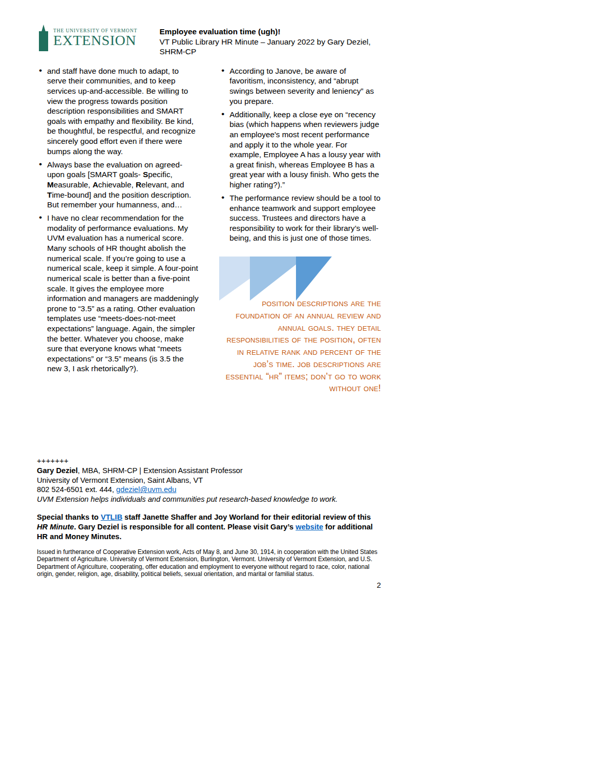The University of Vermont Extension
Employee evaluation time (ugh)!
VT Public Library HR Minute – January 2022 by Gary Deziel, SHRM-CP
and staff have done much to adapt, to serve their communities, and to keep services up-and-accessible. Be willing to view the progress towards position description responsibilities and SMART goals with empathy and flexibility. Be kind, be thoughtful, be respectful, and recognize sincerely good effort even if there were bumps along the way.
Always base the evaluation on agreed-upon goals [SMART goals- Specific, Measurable, Achievable, Relevant, and Time-bound] and the position description. But remember your humanness, and…
I have no clear recommendation for the modality of performance evaluations. My UVM evaluation has a numerical score. Many schools of HR thought abolish the numerical scale. If you’re going to use a numerical scale, keep it simple. A four-point numerical scale is better than a five-point scale. It gives the employee more information and managers are maddeningly prone to “3.5” as a rating. Other evaluation templates use “meets-does-not-meet expectations” language. Again, the simpler the better. Whatever you choose, make sure that everyone knows what “meets expectations” or “3.5” means (is 3.5 the new 3, I ask rhetorically?).
According to Janove, be aware of favoritism, inconsistency, and “abrupt swings between severity and leniency” as you prepare.
Additionally, keep a close eye on “recency bias (which happens when reviewers judge an employee's most recent performance and apply it to the whole year. For example, Employee A has a lousy year with a great finish, whereas Employee B has a great year with a lousy finish. Who gets the higher rating?).”
The performance review should be a tool to enhance teamwork and support employee success. Trustees and directors have a responsibility to work for their library’s well-being, and this is just one of those times.
Position descriptions are the foundation of an annual review and annual goals. They detail responsibilities of the position, often in relative rank and percent of the job’s time. Job descriptions are essential “HR” items; don’t go to work without one!
+++++++
Gary Deziel, MBA, SHRM-CP | Extension Assistant Professor
University of Vermont Extension, Saint Albans, VT
802 524-6501 ext. 444, gdeziel@uvm.edu
UVM Extension helps individuals and communities put research-based knowledge to work.
Special thanks to VTLIB staff Janette Shaffer and Joy Worland for their editorial review of this HR Minute. Gary Deziel is responsible for all content. Please visit Gary’s website for additional HR and Money Minutes.
Issued in furtherance of Cooperative Extension work, Acts of May 8, and June 30, 1914, in cooperation with the United States Department of Agriculture. University of Vermont Extension, Burlington, Vermont. University of Vermont Extension, and U.S. Department of Agriculture, cooperating, offer education and employment to everyone without regard to race, color, national origin, gender, religion, age, disability, political beliefs, sexual orientation, and marital or familial status.
2